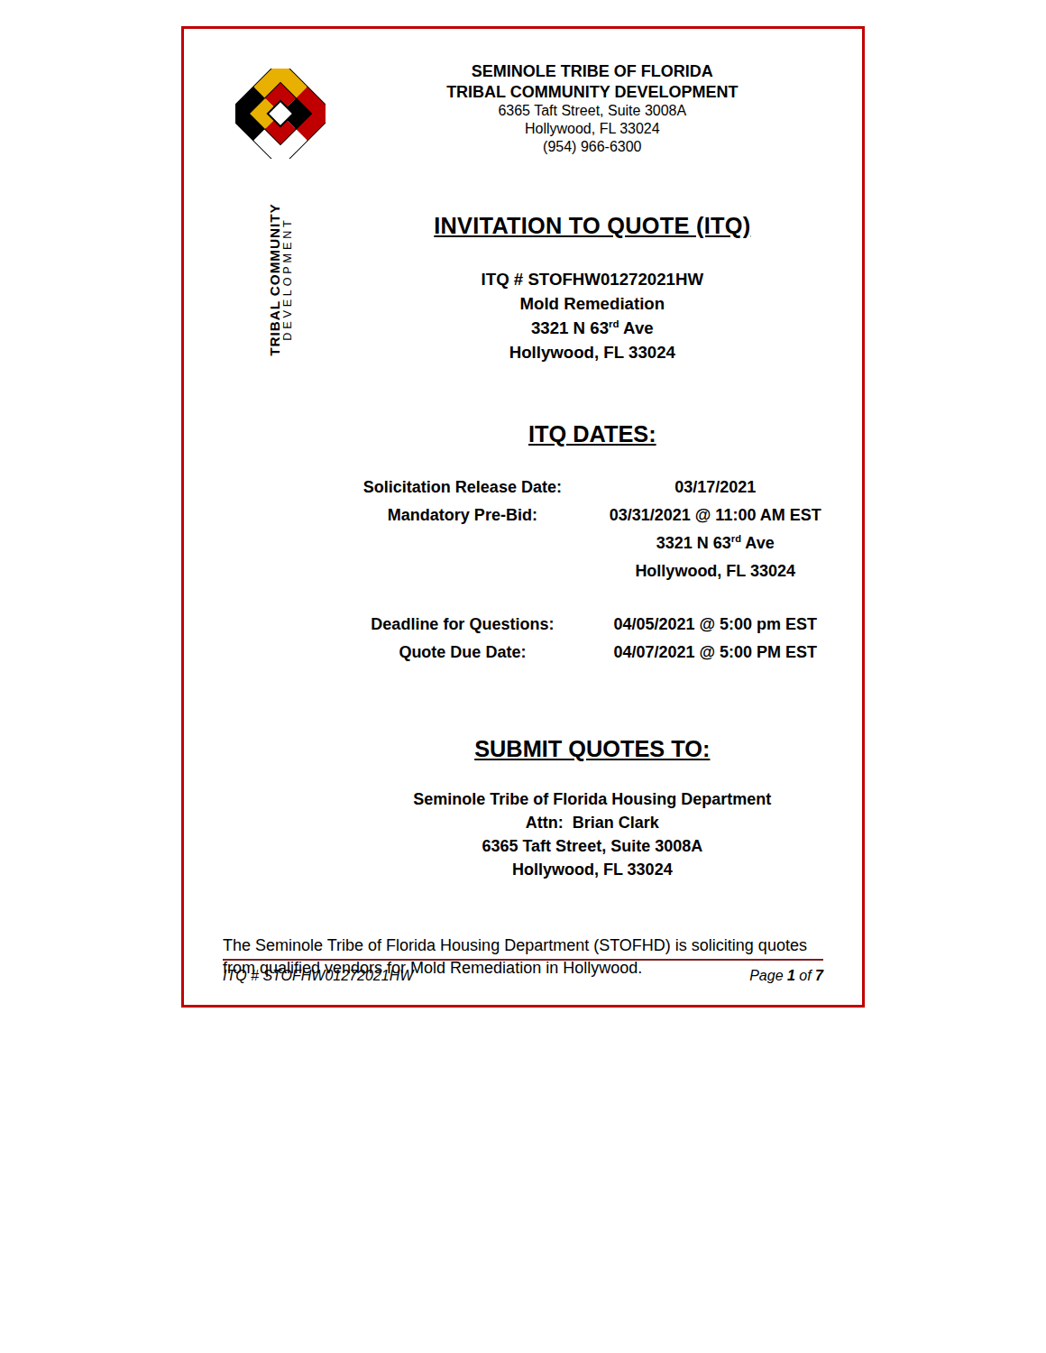TRIBAL COMMUNITYDEVELOPMENT
SEMINOLE TRIBE OF FLORIDA
TRIBAL COMMUNITY DEVELOPMENT
6365 Taft Street, Suite 3008A
Hollywood, FL 33024
(954) 966-6300
INVITATION TO QUOTE (ITQ)
ITQ # STOFHW01272021HW
Mold Remediation
3321 N 63rd Ave
Hollywood, FL 33024
ITQ DATES:
| Solicitation Release Date: | 03/17/2021 |
| Mandatory Pre-Bid: | 03/31/2021 @ 11:00 AM EST |
| | 3321 N 63 rd Ave |
| | Hollywood, FL 33024 |
| Deadline for Questions: | 04/05/2021 @ 5:00 pm EST |
| Quote Due Date: | 04/07/2021 @ 5:00 PM EST |
SUBMIT QUOTES TO:
Seminole Tribe of Florida Housing Department
Attn: Brian Clark
6365 Taft Street, Suite 3008A
Hollywood, FL 33024
The Seminole Tribe of Florida Housing Department (STOFHD) is soliciting quotes from qualified vendors for Mold Remediation in Hollywood.
ITQ # STOFHW01272021HW
Page 1 of 7